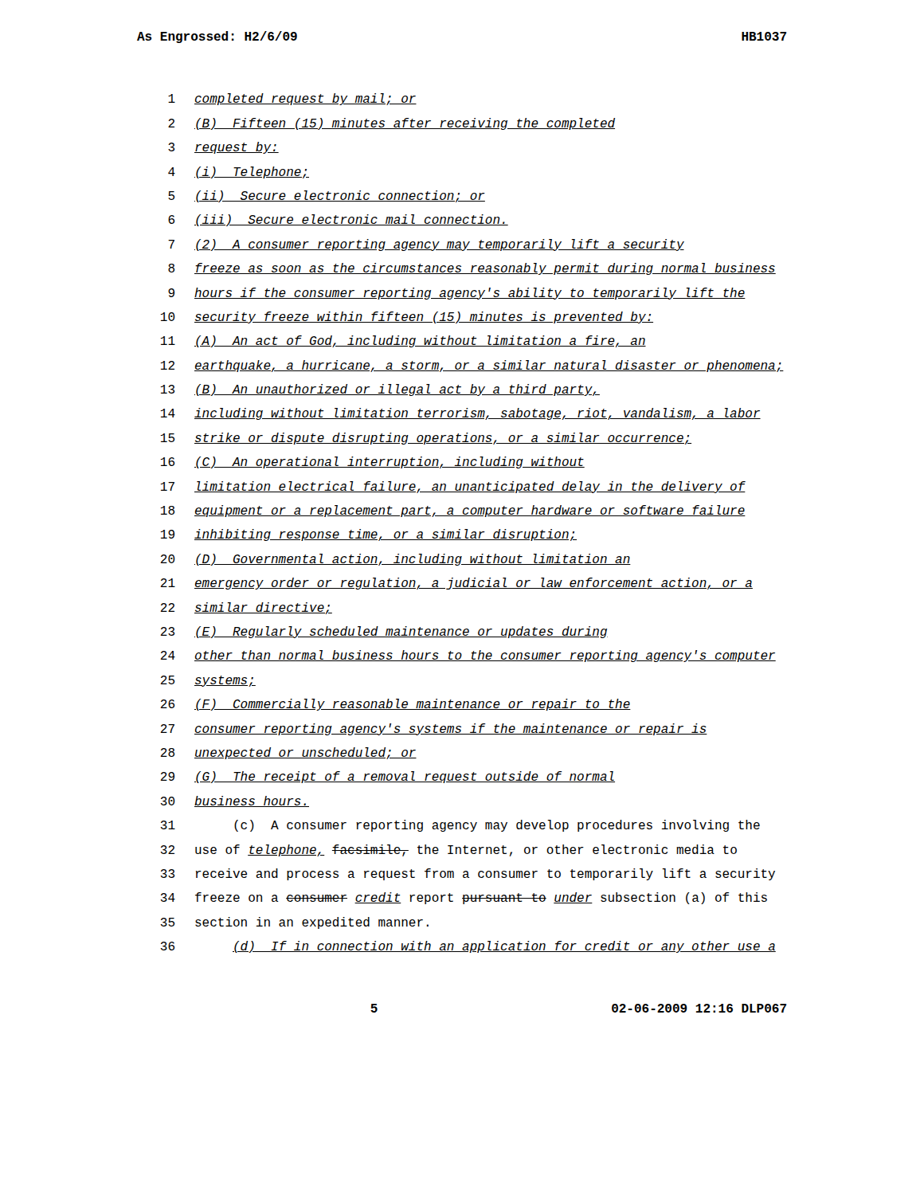As Engrossed: H2/6/09
HB1037
completed request by mail; or
(B) Fifteen (15) minutes after receiving the completed
request by:
(i) Telephone;
(ii) Secure electronic connection; or
(iii) Secure electronic mail connection.
(2) A consumer reporting agency may temporarily lift a security
freeze as soon as the circumstances reasonably permit during normal business
hours if the consumer reporting agency's ability to temporarily lift the
security freeze within fifteen (15) minutes is prevented by:
(A) An act of God, including without limitation a fire, an
earthquake, a hurricane, a storm, or a similar natural disaster or phenomena;
(B) An unauthorized or illegal act by a third party,
including without limitation terrorism, sabotage, riot, vandalism, a labor
strike or dispute disrupting operations, or a similar occurrence;
(C) An operational interruption, including without
limitation electrical failure, an unanticipated delay in the delivery of
equipment or a replacement part, a computer hardware or software failure
inhibiting response time, or a similar disruption;
(D) Governmental action, including without limitation an
emergency order or regulation, a judicial or law enforcement action, or a
similar directive;
(E) Regularly scheduled maintenance or updates during
other than normal business hours to the consumer reporting agency's computer
systems;
(F) Commercially reasonable maintenance or repair to the
consumer reporting agency's systems if the maintenance or repair is
unexpected or unscheduled; or
(G) The receipt of a removal request outside of normal
business hours.
(c) A consumer reporting agency may develop procedures involving the
use of telephone, facsimile, the Internet, or other electronic media to
receive and process a request from a consumer to temporarily lift a security
freeze on a consumer credit report pursuant to under subsection (a) of this
section in an expedited manner.
(d) If in connection with an application for credit or any other use a
5
02-06-2009 12:16 DLP067